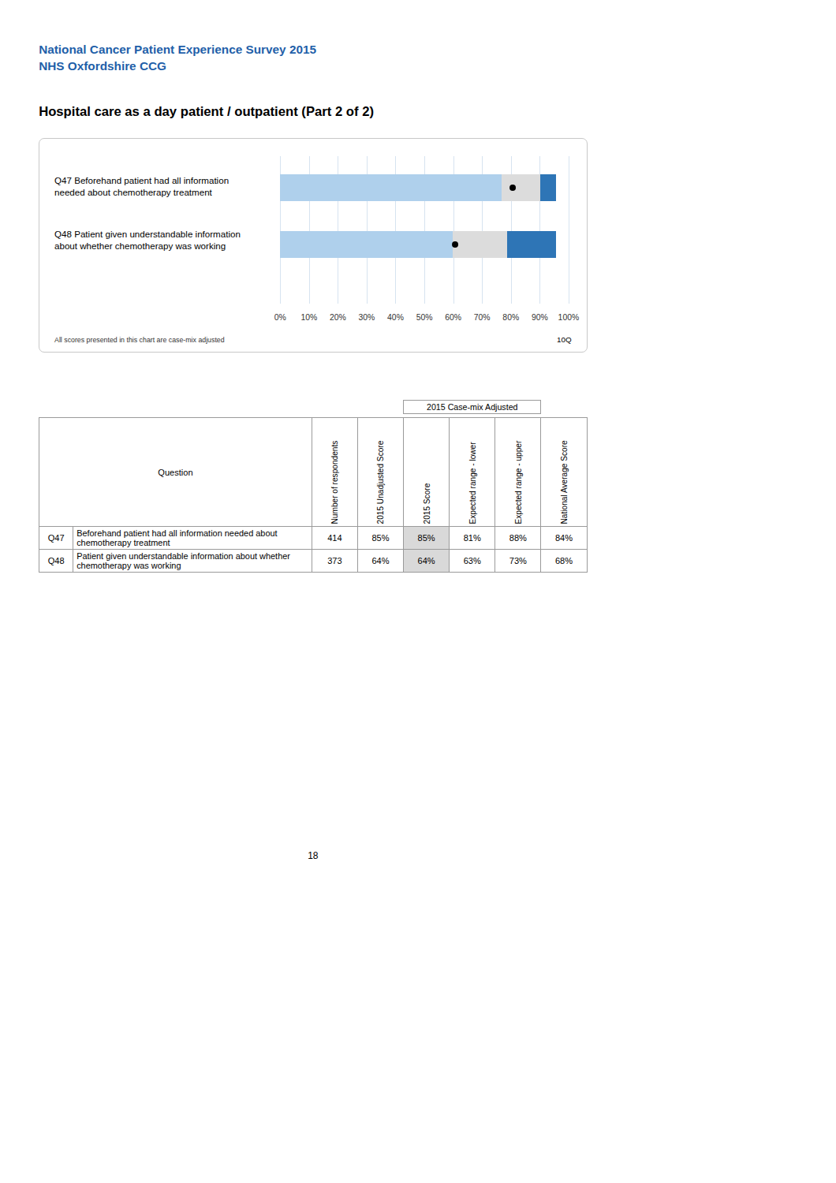National Cancer Patient Experience Survey 2015
NHS Oxfordshire CCG
Hospital care as a day patient / outpatient (Part 2 of 2)
Q47 Beforehand patient had all information needed about chemotherapy treatment
Q48 Patient given understandable information about whether chemotherapy was working
0% 10% 20% 30% 40% 50% 60% 70% 80% 90% 100%
All scores presented in this chart are case-mix adjusted
10Q
| | | | 2015 Case-mix Adjusted | |
| --- | --- | --- | --- | --- |
| Question | Number of respondents | 2015 Unadjusted Score | 2015 Score | Expected range - lower | Expected range - upper | National Average Score |
| Q47 | Beforehand patient had all information needed about chemotherapy treatment | 414 | 85% | 85% | 81% | 88% | 84% |
| Q48 | Patient given understandable information about whether chemotherapy was working | 373 | 64% | 64% | 63% | 73% | 68% |
18